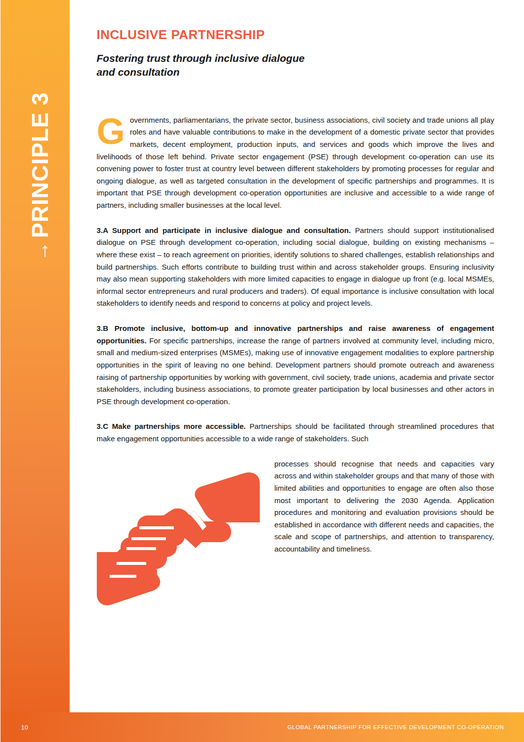→PRINCIPLE 3
INCLUSIVE PARTNERSHIP
Fostering trust through inclusive dialogue
and consultation
Governments, parliamentarians, the private sector, business associations, civil society and trade unions all play roles and have valuable contributions to make in the development of a domestic private sector that provides markets, decent employment, production inputs, and services and goods which improve the lives and livelihoods of those left behind. Private sector engagement (PSE) through development co-operation can use its convening power to foster trust at country level between different stakeholders by promoting processes for regular and ongoing dialogue, as well as targeted consultation in the development of specific partnerships and programmes. It is important that PSE through development co-operation opportunities are inclusive and accessible to a wide range of partners, including smaller businesses at the local level.
3.A Support and participate in inclusive dialogue and consultation. Partners should support institutionalised dialogue on PSE through development co-operation, including social dialogue, building on existing mechanisms – where these exist – to reach agreement on priorities, identify solutions to shared challenges, establish relationships and build partnerships. Such efforts contribute to building trust within and across stakeholder groups. Ensuring inclusivity may also mean supporting stakeholders with more limited capacities to engage in dialogue up front (e.g. local MSMEs, informal sector entrepreneurs and rural producers and traders). Of equal importance is inclusive consultation with local stakeholders to identify needs and respond to concerns at policy and project levels.
3.B Promote inclusive, bottom-up and innovative partnerships and raise awareness of engagement opportunities. For specific partnerships, increase the range of partners involved at community level, including micro, small and medium-sized enterprises (MSMEs), making use of innovative engagement modalities to explore partnership opportunities in the spirit of leaving no one behind. Development partners should promote outreach and awareness raising of partnership opportunities by working with government, civil society, trade unions, academia and private sector stakeholders, including business associations, to promote greater participation by local businesses and other actors in PSE through development co-operation.
3.C Make partnerships more accessible. Partnerships should be facilitated through streamlined procedures that make engagement opportunities accessible to a wide range of stakeholders. Such
processes should recognise that needs and capacities vary across and within stakeholder groups and that many of those with limited abilities and opportunities to engage are often also those most important to delivering the 2030 Agenda. Application procedures and monitoring and evaluation provisions should be established in accordance with different needs and capacities, the scale and scope of partnerships, and attention to transparency, accountability and timeliness.
10
GLOBAL PARTNERSHIP FOR EFFECTIVE DEVELOPMENT CO-OPERATION